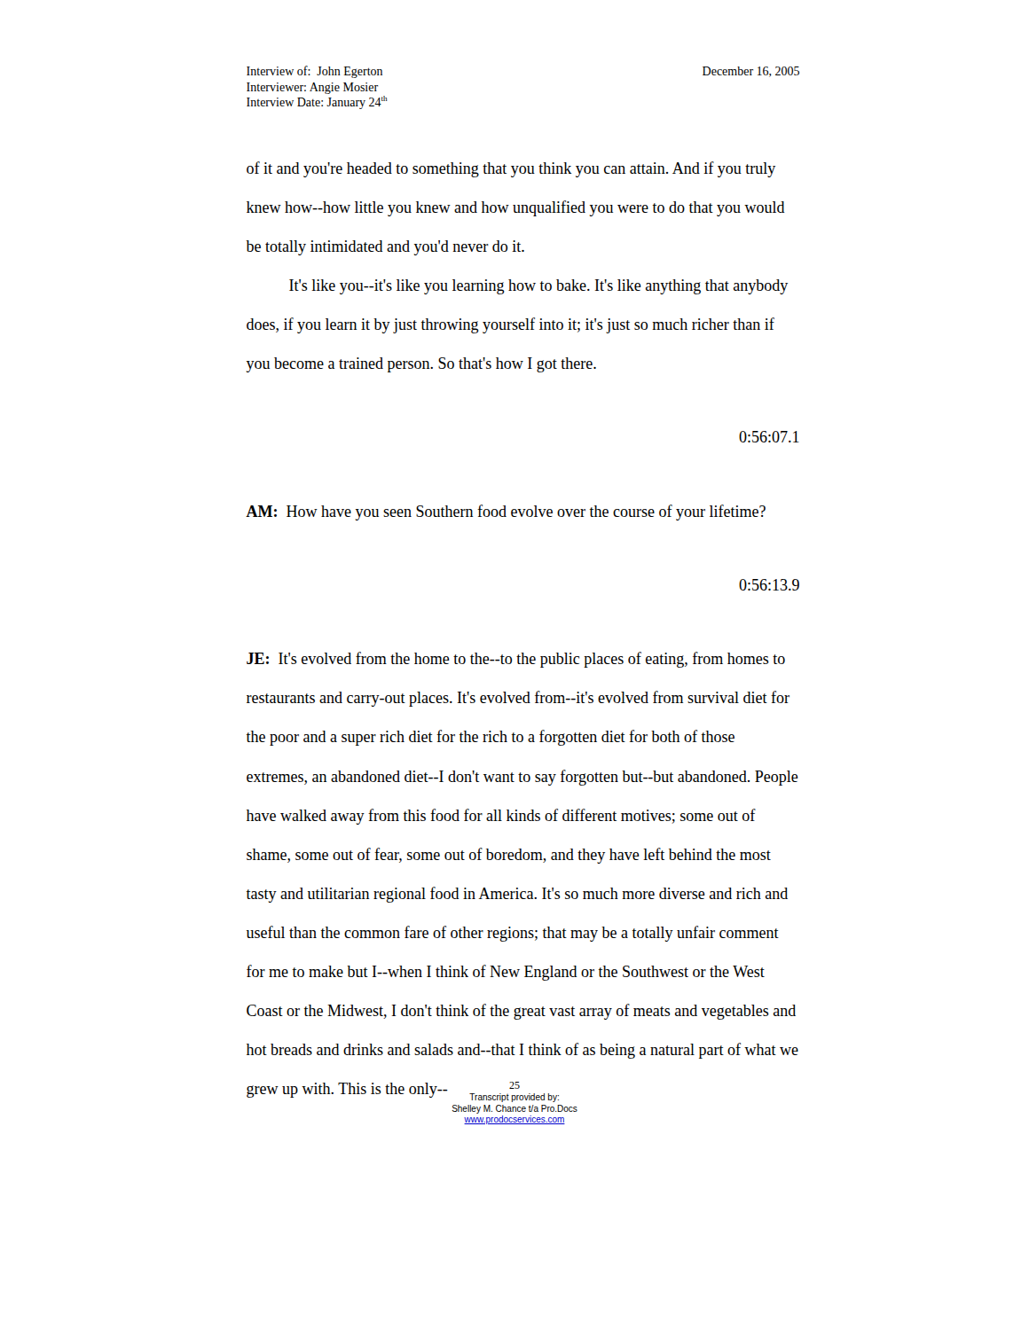Interview of: John Egerton
Interviewer: Angie Mosier
Interview Date: January 24th
December 16, 2005
of it and you're headed to something that you think you can attain. And if you truly knew how--how little you knew and how unqualified you were to do that you would be totally intimidated and you'd never do it.
It's like you--it's like you learning how to bake. It's like anything that anybody does, if you learn it by just throwing yourself into it; it's just so much richer than if you become a trained person. So that's how I got there.
0:56:07.1
AM: How have you seen Southern food evolve over the course of your lifetime?
0:56:13.9
JE: It's evolved from the home to the--to the public places of eating, from homes to restaurants and carry-out places. It's evolved from--it's evolved from survival diet for the poor and a super rich diet for the rich to a forgotten diet for both of those extremes, an abandoned diet--I don't want to say forgotten but--but abandoned. People have walked away from this food for all kinds of different motives; some out of shame, some out of fear, some out of boredom, and they have left behind the most tasty and utilitarian regional food in America. It's so much more diverse and rich and useful than the common fare of other regions; that may be a totally unfair comment for me to make but I--when I think of New England or the Southwest or the West Coast or the Midwest, I don't think of the great vast array of meats and vegetables and hot breads and drinks and salads and--that I think of as being a natural part of what we grew up with. This is the only--
25
Transcript provided by:
Shelley M. Chance t/a Pro.Docs
www.prodocservices.com